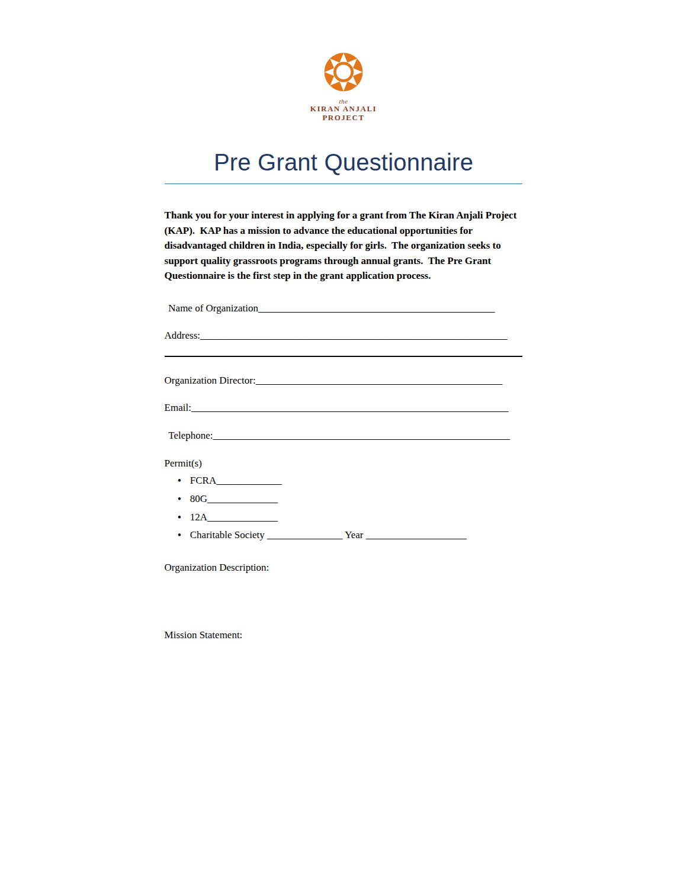❂ the KIRAN ANJALI PROJECT
Pre Grant Questionnaire
Thank you for your interest in applying for a grant from The Kiran Anjali Project (KAP). KAP has a mission to advance the educational opportunities for disadvantaged children in India, especially for girls. The organization seeks to support quality grassroots programs through annual grants. The Pre Grant Questionnaire is the first step in the grant application process.
Name of Organization_______________________________________________
Address:_____________________________________________________________
Organization Director:_________________________________________________
Email:_______________________________________________________________
Telephone:___________________________________________________________
Permit(s)
FCRA_____________
80G______________
12A______________
Charitable Society _______________ Year ____________________
Organization Description:
Mission Statement: